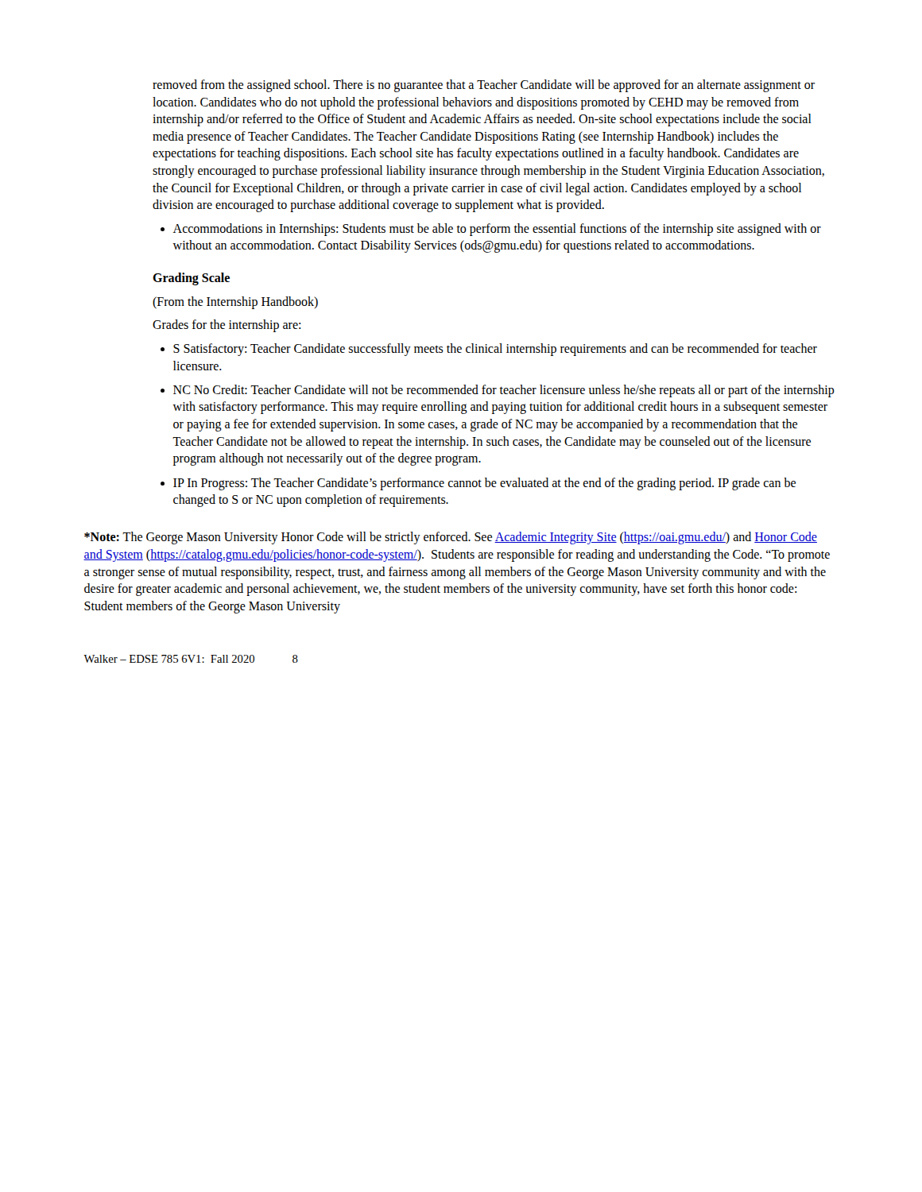removed from the assigned school. There is no guarantee that a Teacher Candidate will be approved for an alternate assignment or location. Candidates who do not uphold the professional behaviors and dispositions promoted by CEHD may be removed from internship and/or referred to the Office of Student and Academic Affairs as needed. On-site school expectations include the social media presence of Teacher Candidates. The Teacher Candidate Dispositions Rating (see Internship Handbook) includes the expectations for teaching dispositions. Each school site has faculty expectations outlined in a faculty handbook. Candidates are strongly encouraged to purchase professional liability insurance through membership in the Student Virginia Education Association, the Council for Exceptional Children, or through a private carrier in case of civil legal action. Candidates employed by a school division are encouraged to purchase additional coverage to supplement what is provided.
Accommodations in Internships: Students must be able to perform the essential functions of the internship site assigned with or without an accommodation. Contact Disability Services (ods@gmu.edu) for questions related to accommodations.
Grading Scale
(From the Internship Handbook)
Grades for the internship are:
S Satisfactory: Teacher Candidate successfully meets the clinical internship requirements and can be recommended for teacher licensure.
NC No Credit: Teacher Candidate will not be recommended for teacher licensure unless he/she repeats all or part of the internship with satisfactory performance. This may require enrolling and paying tuition for additional credit hours in a subsequent semester or paying a fee for extended supervision. In some cases, a grade of NC may be accompanied by a recommendation that the Teacher Candidate not be allowed to repeat the internship. In such cases, the Candidate may be counseled out of the licensure program although not necessarily out of the degree program.
IP In Progress: The Teacher Candidate’s performance cannot be evaluated at the end of the grading period. IP grade can be changed to S or NC upon completion of requirements.
*Note: The George Mason University Honor Code will be strictly enforced. See Academic Integrity Site (https://oai.gmu.edu/) and Honor Code and System (https://catalog.gmu.edu/policies/honor-code-system/). Students are responsible for reading and understanding the Code. “To promote a stronger sense of mutual responsibility, respect, trust, and fairness among all members of the George Mason University community and with the desire for greater academic and personal achievement, we, the student members of the university community, have set forth this honor code: Student members of the George Mason University
Walker – EDSE 785 6V1: Fall 20208